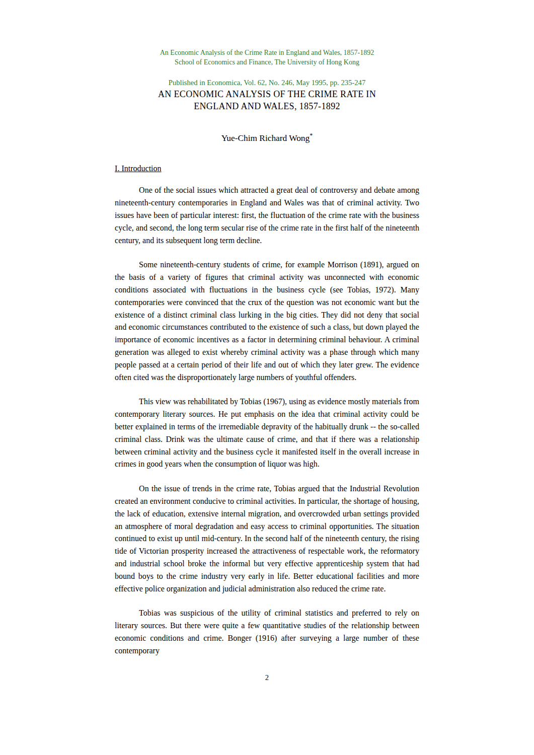An Economic Analysis of the Crime Rate in England and Wales, 1857-1892
School of Economics and Finance, The University of Hong Kong
Published in Economica, Vol. 62, No. 246, May 1995, pp. 235-247
AN ECONOMIC ANALYSIS OF THE CRIME RATE IN
ENGLAND AND WALES, 1857-1892
Yue-Chim Richard Wong*
I. Introduction
One of the social issues which attracted a great deal of controversy and debate among nineteenth-century contemporaries in England and Wales was that of criminal activity. Two issues have been of particular interest: first, the fluctuation of the crime rate with the business cycle, and second, the long term secular rise of the crime rate in the first half of the nineteenth century, and its subsequent long term decline.
Some nineteenth-century students of crime, for example Morrison (1891), argued on the basis of a variety of figures that criminal activity was unconnected with economic conditions associated with fluctuations in the business cycle (see Tobias, 1972). Many contemporaries were convinced that the crux of the question was not economic want but the existence of a distinct criminal class lurking in the big cities. They did not deny that social and economic circumstances contributed to the existence of such a class, but down played the importance of economic incentives as a factor in determining criminal behaviour. A criminal generation was alleged to exist whereby criminal activity was a phase through which many people passed at a certain period of their life and out of which they later grew. The evidence often cited was the disproportionately large numbers of youthful offenders.
This view was rehabilitated by Tobias (1967), using as evidence mostly materials from contemporary literary sources. He put emphasis on the idea that criminal activity could be better explained in terms of the irremediable depravity of the habitually drunk -- the so-called criminal class. Drink was the ultimate cause of crime, and that if there was a relationship between criminal activity and the business cycle it manifested itself in the overall increase in crimes in good years when the consumption of liquor was high.
On the issue of trends in the crime rate, Tobias argued that the Industrial Revolution created an environment conducive to criminal activities. In particular, the shortage of housing, the lack of education, extensive internal migration, and overcrowded urban settings provided an atmosphere of moral degradation and easy access to criminal opportunities. The situation continued to exist up until mid-century. In the second half of the nineteenth century, the rising tide of Victorian prosperity increased the attractiveness of respectable work, the reformatory and industrial school broke the informal but very effective apprenticeship system that had bound boys to the crime industry very early in life. Better educational facilities and more effective police organization and judicial administration also reduced the crime rate.
Tobias was suspicious of the utility of criminal statistics and preferred to rely on literary sources. But there were quite a few quantitative studies of the relationship between economic conditions and crime. Bonger (1916) after surveying a large number of these contemporary
2